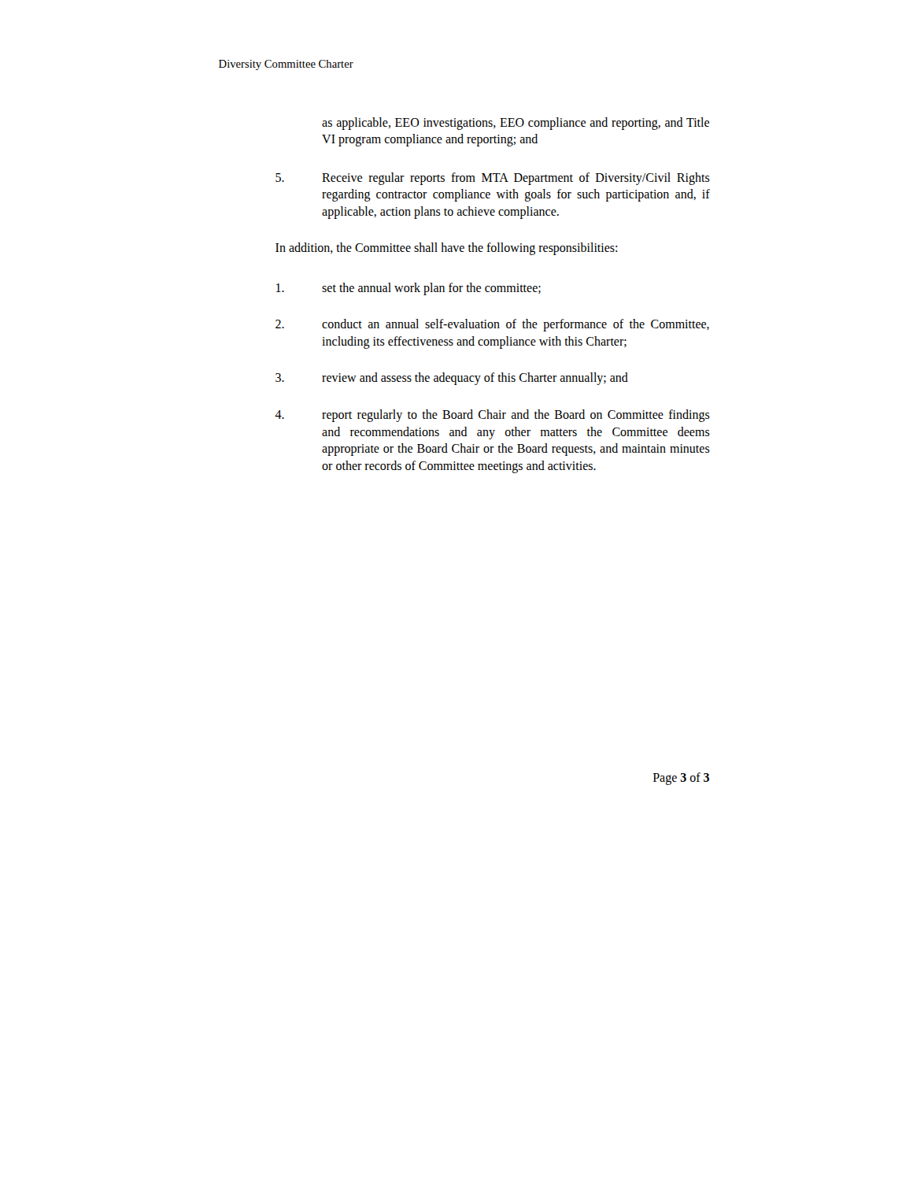Diversity Committee Charter
as applicable, EEO investigations, EEO compliance and reporting, and Title VI program compliance and reporting; and
5.
Receive regular reports from MTA Department of Diversity/Civil Rights regarding contractor compliance with goals for such participation and, if applicable, action plans to achieve compliance.
In addition, the Committee shall have the following responsibilities:
1.
set the annual work plan for the committee;
2.
conduct an annual self-evaluation of the performance of the Committee, including its effectiveness and compliance with this Charter;
3.
review and assess the adequacy of this Charter annually; and
4.
report regularly to the Board Chair and the Board on Committee findings and recommendations and any other matters the Committee deems appropriate or the Board Chair or the Board requests, and maintain minutes or other records of Committee meetings and activities.
Page 3 of 3